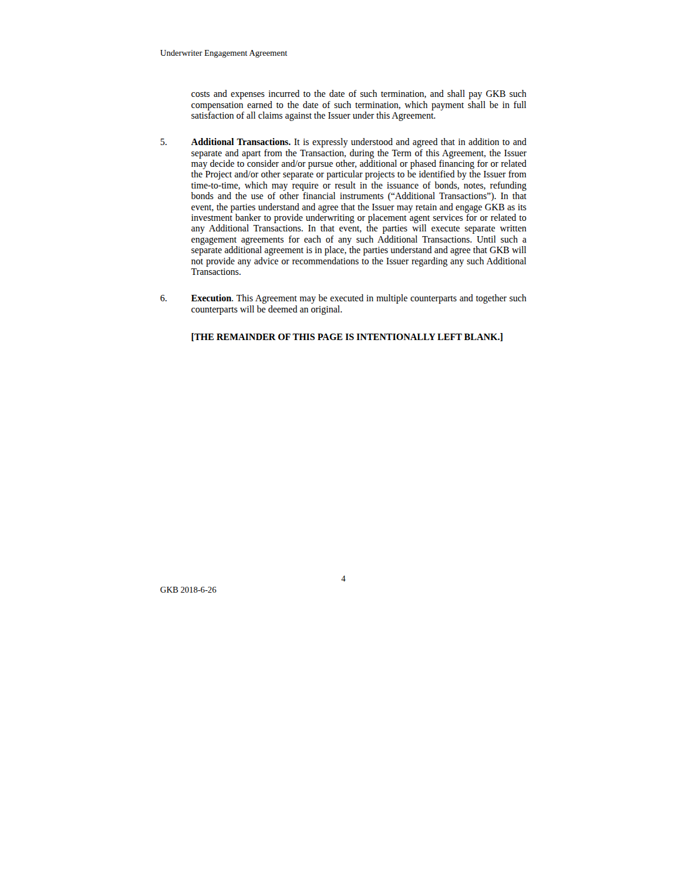Underwriter Engagement Agreement
costs and expenses incurred to the date of such termination, and shall pay GKB such compensation earned to the date of such termination, which payment shall be in full satisfaction of all claims against the Issuer under this Agreement.
5.
Additional Transactions. It is expressly understood and agreed that in addition to and separate and apart from the Transaction, during the Term of this Agreement, the Issuer may decide to consider and/or pursue other, additional or phased financing for or related the Project and/or other separate or particular projects to be identified by the Issuer from time-to-time, which may require or result in the issuance of bonds, notes, refunding bonds and the use of other financial instruments (“Additional Transactions”). In that event, the parties understand and agree that the Issuer may retain and engage GKB as its investment banker to provide underwriting or placement agent services for or related to any Additional Transactions. In that event, the parties will execute separate written engagement agreements for each of any such Additional Transactions. Until such a separate additional agreement is in place, the parties understand and agree that GKB will not provide any advice or recommendations to the Issuer regarding any such Additional Transactions.
6.
Execution. This Agreement may be executed in multiple counterparts and together such counterparts will be deemed an original.
[THE REMAINDER OF THIS PAGE IS INTENTIONALLY LEFT BLANK.]
4
GKB 2018-6-26